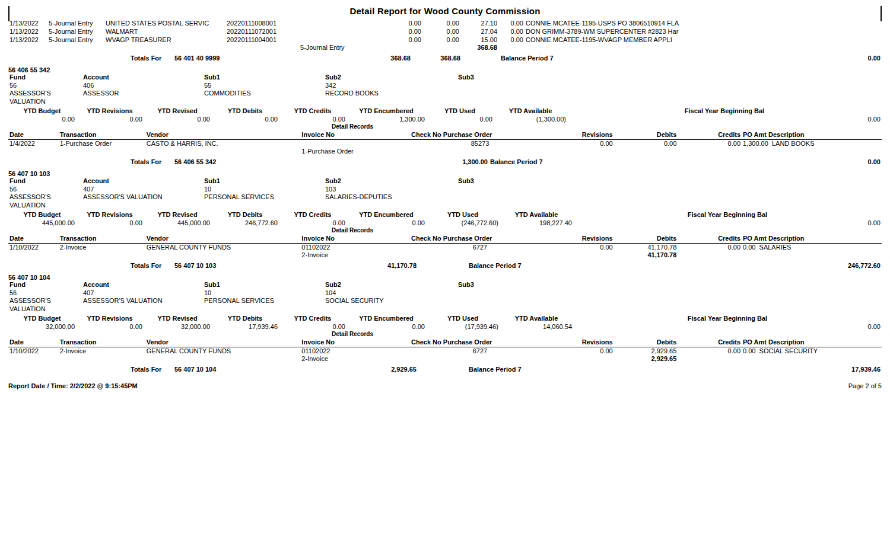Detail Report for Wood County Commission
| 1/13/2022 | 5-Journal Entry | UNITED STATES POSTAL SERVIC | 20220111008001 | | 0.00 | 0.00 | 27.10 | 0.00 | CONNIE MCATEE-1195-USPS PO 3806510914 FLA |
| 1/13/2022 | 5-Journal Entry | WALMART | 20220111072001 | | 0.00 | 0.00 | 27.04 | 0.00 | DON GRIMM-3789-WM SUPERCENTER #2823 Har |
| 1/13/2022 | 5-Journal Entry | WVAGP TREASURER | 20220111004001 | | 0.00 | 0.00 | 15.00 | 0.00 | CONNIE MCATEE-1195-WVAGP MEMBER APPLI |
| | 5-Journal Entry | | 368.68 | |
| | Totals For | 56 401 40 9999 | | 368.68 | 368.68 | | Balance Period 7 | 0.00 |
56 406 55 342
| Fund | Account | Sub1 | Sub2 | Sub3 |
| 56 | 406 | 55 | 342 | |
| ASSESSOR'S VALUATION | ASSESSOR | COMMODITIES | RECORD BOOKS | |
| YTD Budget | YTD Revisions | YTD Revised | YTD Debits | YTD Credits | YTD Encumbered | YTD Used | YTD Available | Fiscal Year Beginning Bal |
| 0.00 | 0.00 | 0.00 | 0.00 | 0.00 | 1,300.00 | 0.00 | (1,300.00) | 0.00 |
| | Detail Records | |
| Date | Transaction | Vendor | Invoice No | Check No Purchase Order | Revisions | Debits | Credits | PO Amt Description |
| 1/4/2022 | 1-Purchase Order | CASTO & HARRIS, INC. | | 85273 | 0.00 | 0.00 | 0.00 | 1,300.00 LAND BOOKS |
| | 1-Purchase Order | |
| | Totals For | 56 406 55 342 | | 1,300.00 | Balance Period 7 | 0.00 |
56 407 10 103
| Fund | Account | Sub1 | Sub2 | Sub3 |
| 56 | 407 | 10 | 103 | |
| ASSESSOR'S VALUATION | ASSESSOR'S VALUATION | PERSONAL SERVICES | SALARIES-DEPUTIES | |
| YTD Budget | YTD Revisions | YTD Revised | YTD Debits | YTD Credits | YTD Encumbered | YTD Used | YTD Available | Fiscal Year Beginning Bal |
| 445,000.00 | 0.00 | 445,000.00 | 246,772.60 | 0.00 | 0.00 | (246,772.60) | 198,227.40 | 0.00 |
| | Detail Records | |
| Date | Transaction | Vendor | Invoice No | Check No Purchase Order | Revisions | Debits | Credits | PO Amt Description |
| 1/10/2022 | 2-Invoice | GENERAL COUNTY FUNDS | 01102022 | 6727 | 0.00 | 41,170.78 | 0.00 | 0.00 SALARIES |
| | 2-Invoice | | 41,170.78 | |
| | Totals For | 56 407 10 103 | | 41,170.78 | | Balance Period 7 | 246,772.60 |
56 407 10 104
| Fund | Account | Sub1 | Sub2 | Sub3 |
| 56 | 407 | 10 | 104 | |
| ASSESSOR'S VALUATION | ASSESSOR'S VALUATION | PERSONAL SERVICES | SOCIAL SECURITY | |
| YTD Budget | YTD Revisions | YTD Revised | YTD Debits | YTD Credits | YTD Encumbered | YTD Used | YTD Available | Fiscal Year Beginning Bal |
| 32,000.00 | 0.00 | 32,000.00 | 17,939.46 | 0.00 | 0.00 | (17,939.46) | 14,060.54 | 0.00 |
| | Detail Records | |
| Date | Transaction | Vendor | Invoice No | Check No Purchase Order | Revisions | Debits | Credits | PO Amt Description |
| 1/10/2022 | 2-Invoice | GENERAL COUNTY FUNDS | 01102022 | 6727 | 0.00 | 2,929.65 | 0.00 | 0.00 SOCIAL SECURITY |
| | 2-Invoice | | 2,929.65 | |
| | Totals For | 56 407 10 104 | | 2,929.65 | | Balance Period 7 | 17,939.46 |
Report Date / Time: 2/2/2022 @ 9:15:45PM Page 2 of 5